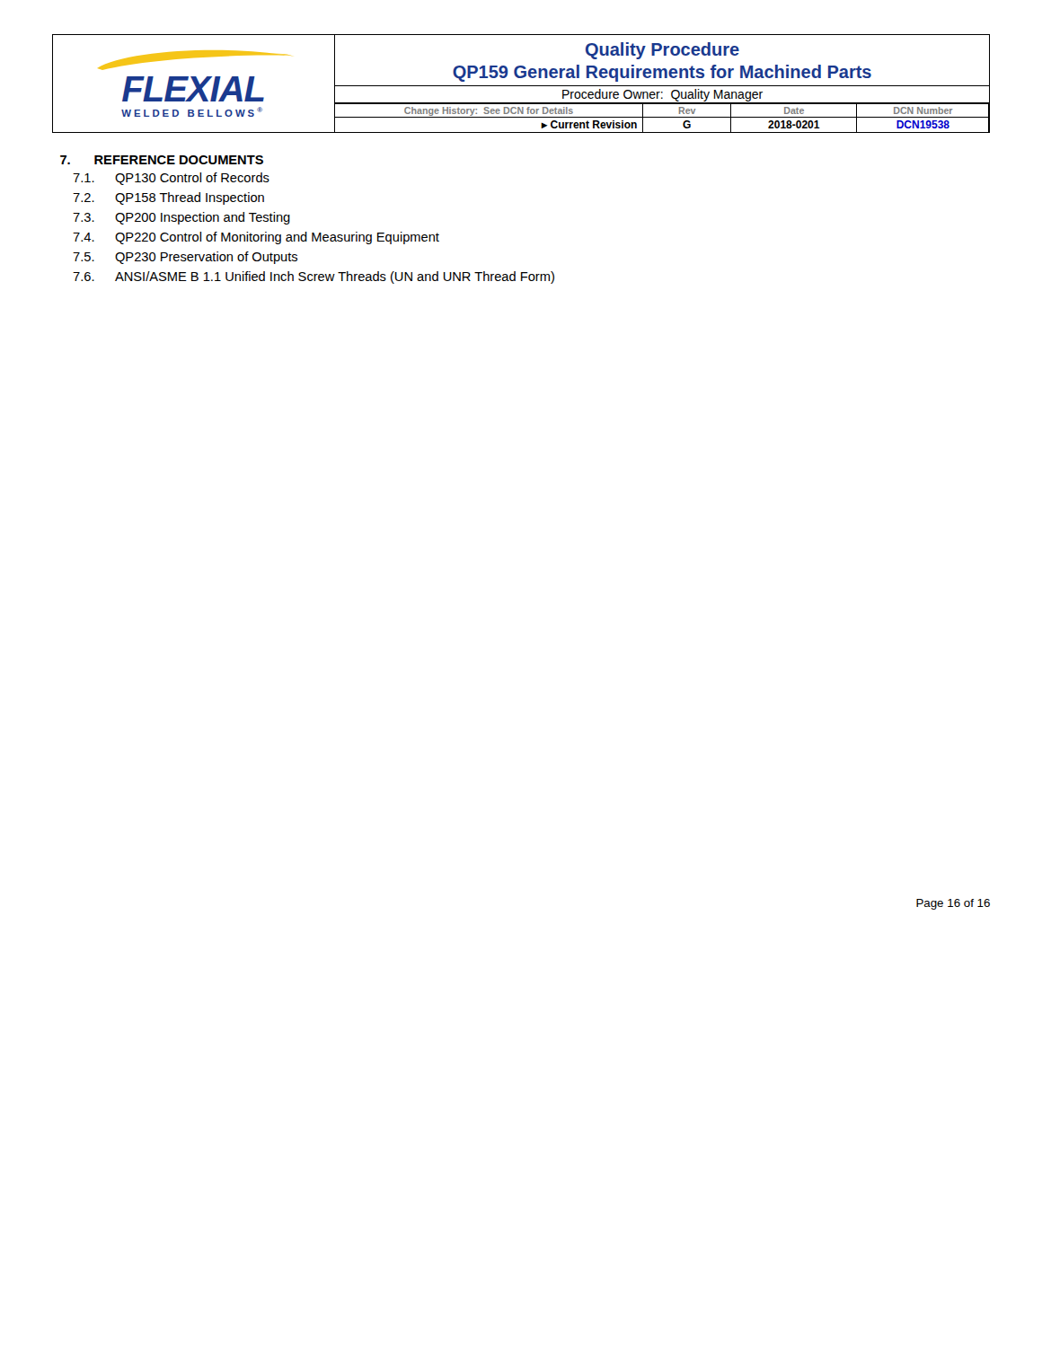| FLEXIAL WELDED BELLOWS ® | Quality Procedure QP159 General Requirements for Machined Parts Procedure Owner: Quality Manager |
| / Change History: See DCN for Details / Rev / Date / DCN Number / / ▸ Current Revision / G / 2018-0201 / DCN19538 / |
7. REFERENCE DOCUMENTS
7.1. QP130 Control of Records
7.2. QP158 Thread Inspection
7.3. QP200 Inspection and Testing
7.4. QP220 Control of Monitoring and Measuring Equipment
7.5. QP230 Preservation of Outputs
7.6. ANSI/ASME B 1.1 Unified Inch Screw Threads (UN and UNR Thread Form)
Page 16 of 16